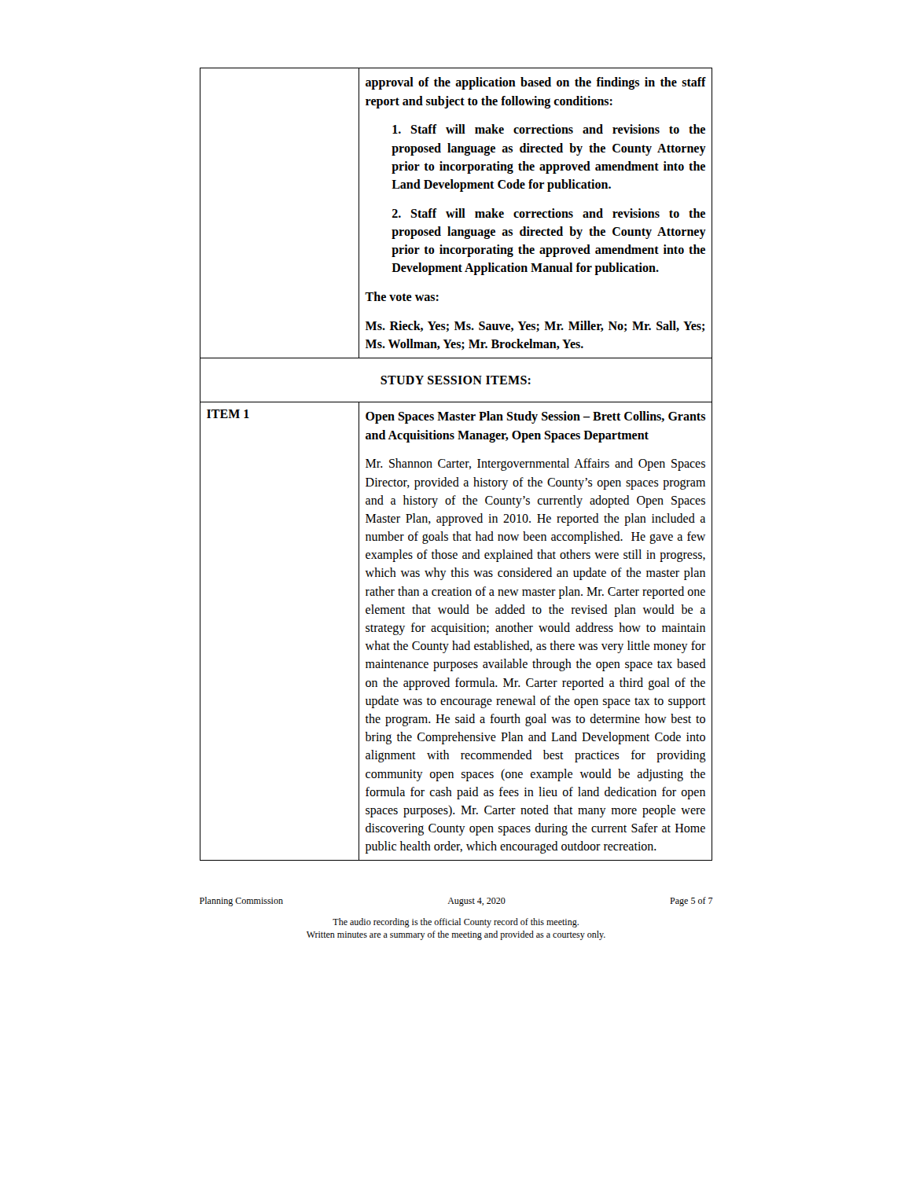| | approval of the application based on the findings in the staff report and subject to the following conditions: 1. Staff will make corrections and revisions to the proposed language as directed by the County Attorney prior to incorporating the approved amendment into the Land Development Code for publication. 2. Staff will make corrections and revisions to the proposed language as directed by the County Attorney prior to incorporating the approved amendment into the Development Application Manual for publication. The vote was: Ms. Rieck, Yes; Ms. Sauve, Yes; Mr. Miller, No; Mr. Sall, Yes; Ms. Wollman, Yes; Mr. Brockelman, Yes. |
| STUDY SESSION ITEMS: |
| ITEM 1 | Open Spaces Master Plan Study Session – Brett Collins, Grants and Acquisitions Manager, Open Spaces Department Mr. Shannon Carter, Intergovernmental Affairs and Open Spaces Director, provided a history of the County’s open spaces program and a history of the County’s currently adopted Open Spaces Master Plan, approved in 2010. He reported the plan included a number of goals that had now been accomplished. He gave a few examples of those and explained that others were still in progress, which was why this was considered an update of the master plan rather than a creation of a new master plan. Mr. Carter reported one element that would be added to the revised plan would be a strategy for acquisition; another would address how to maintain what the County had established, as there was very little money for maintenance purposes available through the open space tax based on the approved formula. Mr. Carter reported a third goal of the update was to encourage renewal of the open space tax to support the program. He said a fourth goal was to determine how best to bring the Comprehensive Plan and Land Development Code into alignment with recommended best practices for providing community open spaces (one example would be adjusting the formula for cash paid as fees in lieu of land dedication for open spaces purposes). Mr. Carter noted that many more people were discovering County open spaces during the current Safer at Home public health order, which encouraged outdoor recreation. |
Planning Commission August 4, 2020 Page 5 of 7
The audio recording is the official County record of this meeting.
Written minutes are a summary of the meeting and provided as a courtesy only.